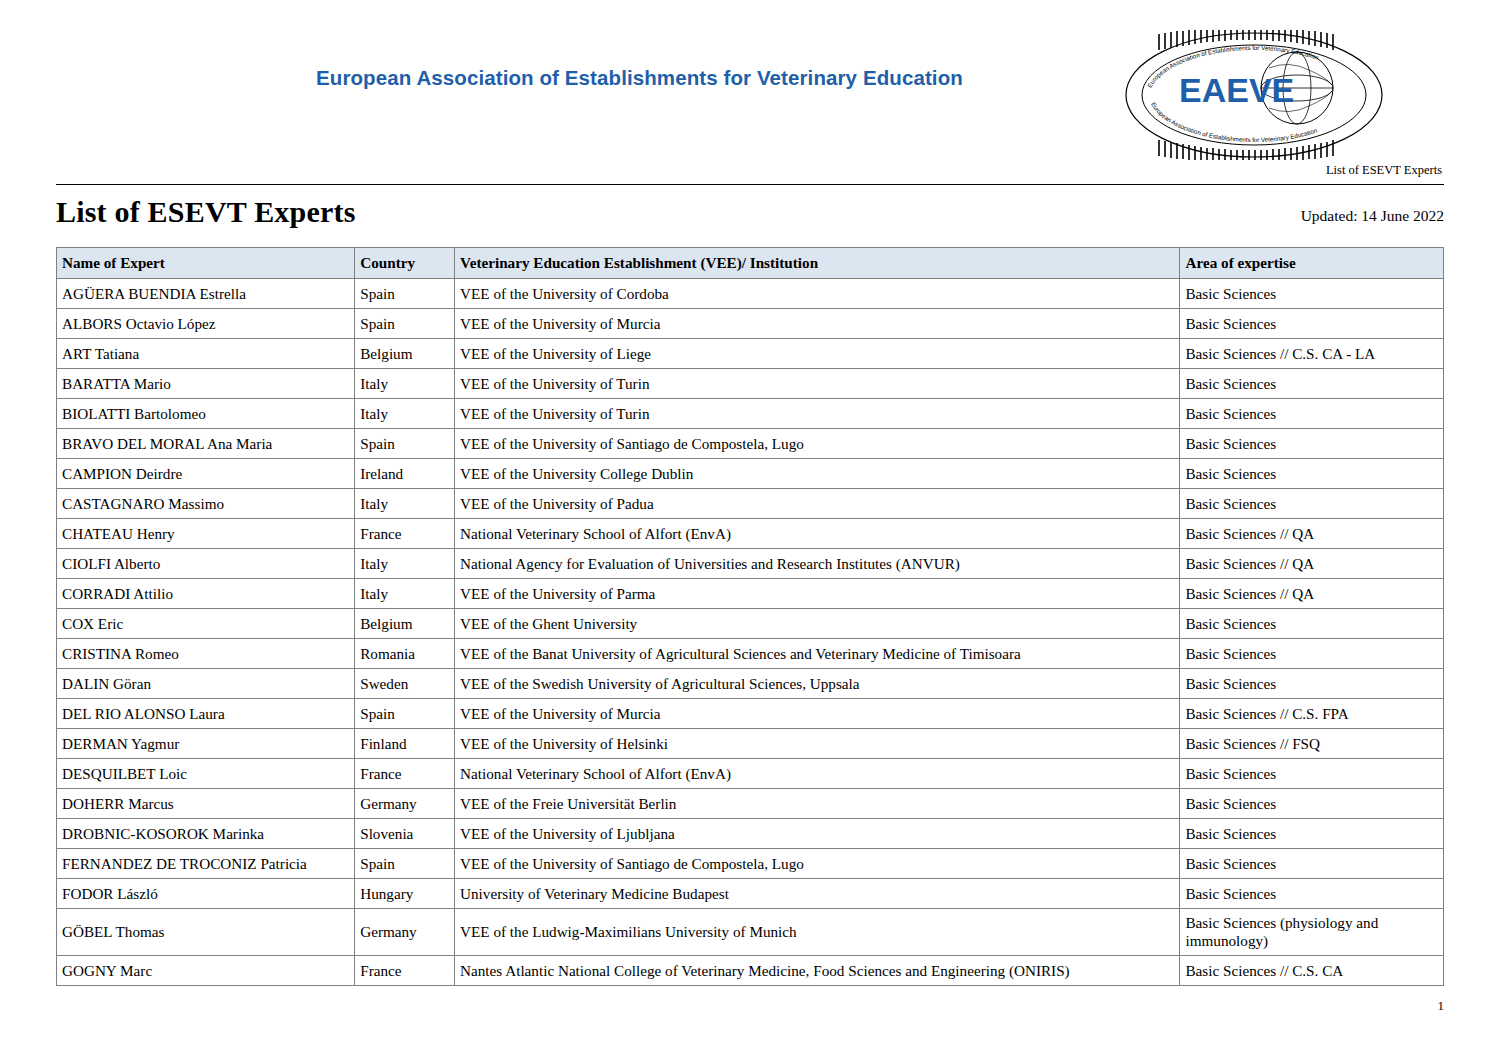European Association of Establishments for Veterinary Education
EAEVE European Association of Establishments for Veterinary Education European Association of Establishments for Veterinary Education
List of ESEVT Experts
List of ESEVT Experts
Updated: 14 June 2022
| Name of Expert | Country | Veterinary Education Establishment (VEE)/ Institution | Area of expertise |
| --- | --- | --- | --- |
| AGÜERA BUENDIA Estrella | Spain | VEE of the University of Cordoba | Basic Sciences |
| ALBORS Octavio López | Spain | VEE of the University of Murcia | Basic Sciences |
| ART Tatiana | Belgium | VEE of the University of Liege | Basic Sciences // C.S. CA - LA |
| BARATTA Mario | Italy | VEE of the University of Turin | Basic Sciences |
| BIOLATTI Bartolomeo | Italy | VEE of the University of Turin | Basic Sciences |
| BRAVO DEL MORAL Ana Maria | Spain | VEE of the University of Santiago de Compostela, Lugo | Basic Sciences |
| CAMPION Deirdre | Ireland | VEE of the University College Dublin | Basic Sciences |
| CASTAGNARO Massimo | Italy | VEE of the University of Padua | Basic Sciences |
| CHATEAU Henry | France | National Veterinary School of Alfort (EnvA) | Basic Sciences // QA |
| CIOLFI Alberto | Italy | National Agency for Evaluation of Universities and Research Institutes (ANVUR) | Basic Sciences // QA |
| CORRADI Attilio | Italy | VEE of the University of Parma | Basic Sciences // QA |
| COX Eric | Belgium | VEE of the Ghent University | Basic Sciences |
| CRISTINA Romeo | Romania | VEE of the Banat University of Agricultural Sciences and Veterinary Medicine of Timisoara | Basic Sciences |
| DALIN Göran | Sweden | VEE of the Swedish University of Agricultural Sciences, Uppsala | Basic Sciences |
| DEL RIO ALONSO Laura | Spain | VEE of the University of Murcia | Basic Sciences // C.S. FPA |
| DERMAN Yagmur | Finland | VEE of the University of Helsinki | Basic Sciences // FSQ |
| DESQUILBET Loic | France | National Veterinary School of Alfort (EnvA) | Basic Sciences |
| DOHERR Marcus | Germany | VEE of the Freie Universität Berlin | Basic Sciences |
| DROBNIC-KOSOROK Marinka | Slovenia | VEE of the University of Ljubljana | Basic Sciences |
| FERNANDEZ DE TROCONIZ Patricia | Spain | VEE of the University of Santiago de Compostela, Lugo | Basic Sciences |
| FODOR László | Hungary | University of Veterinary Medicine Budapest | Basic Sciences |
| GÖBEL Thomas | Germany | VEE of the Ludwig-Maximilians University of Munich | Basic Sciences (physiology and immunology) |
| GOGNY Marc | France | Nantes Atlantic National College of Veterinary Medicine, Food Sciences and Engineering (ONIRIS) | Basic Sciences // C.S. CA |
1